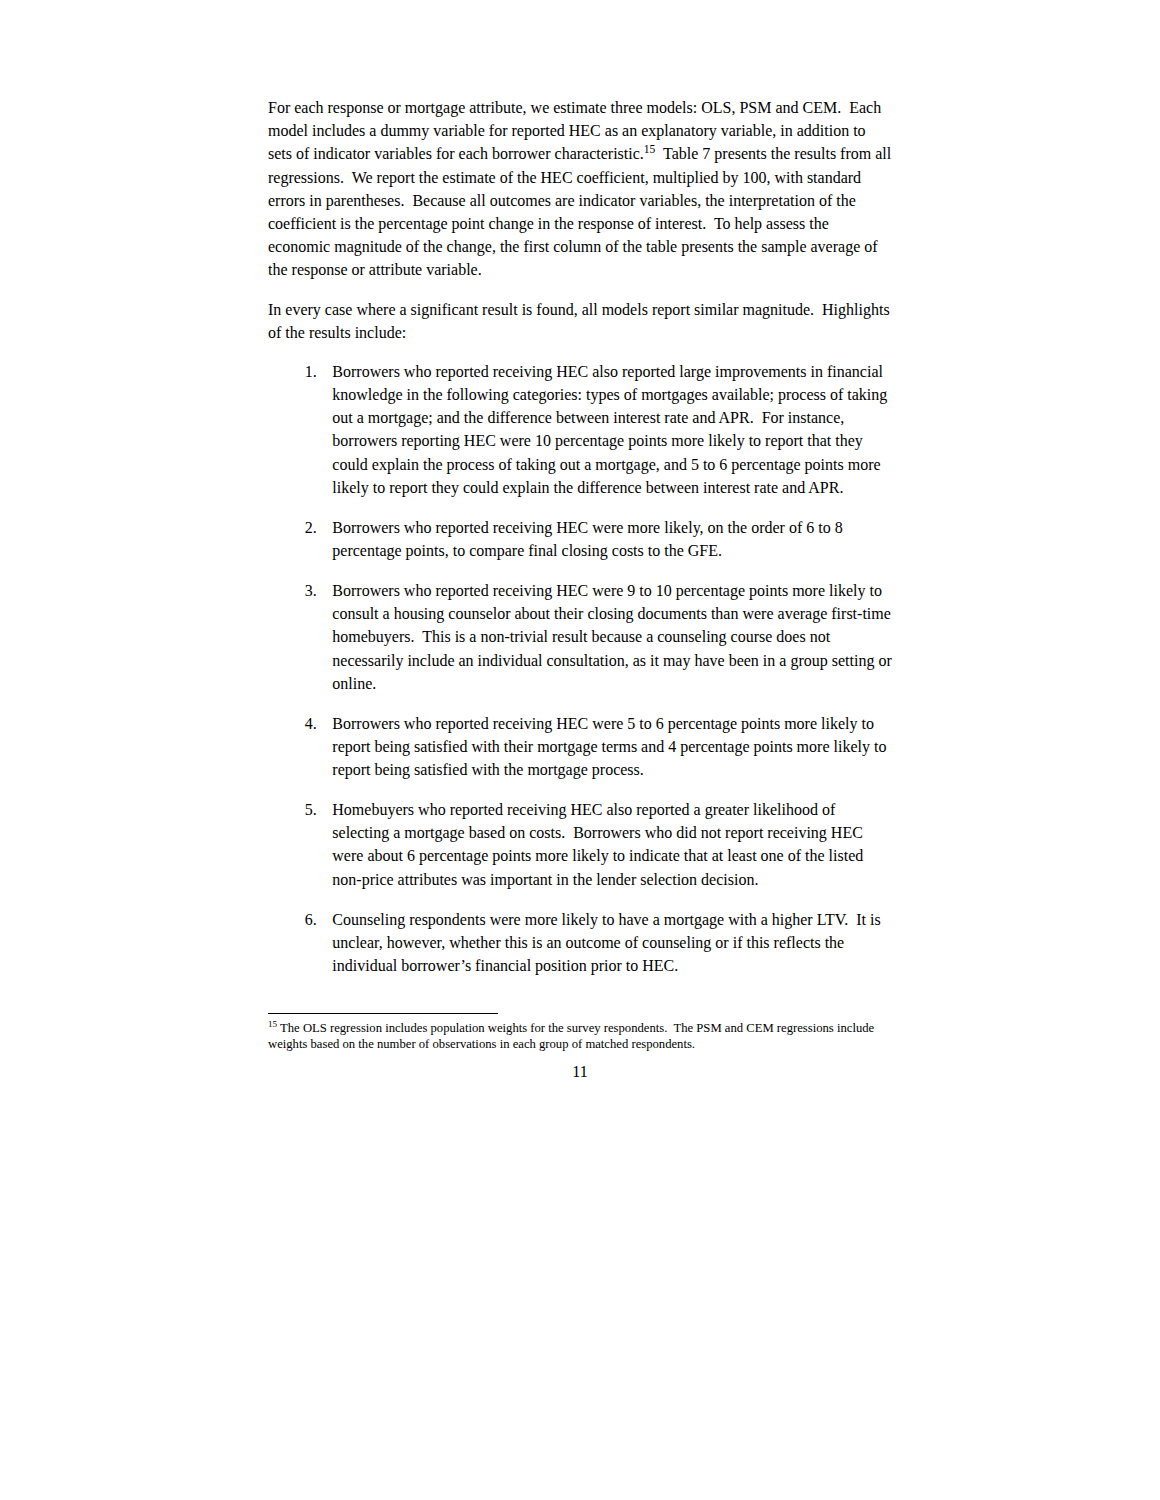For each response or mortgage attribute, we estimate three models: OLS, PSM and CEM. Each model includes a dummy variable for reported HEC as an explanatory variable, in addition to sets of indicator variables for each borrower characteristic.15 Table 7 presents the results from all regressions. We report the estimate of the HEC coefficient, multiplied by 100, with standard errors in parentheses. Because all outcomes are indicator variables, the interpretation of the coefficient is the percentage point change in the response of interest. To help assess the economic magnitude of the change, the first column of the table presents the sample average of the response or attribute variable.
In every case where a significant result is found, all models report similar magnitude. Highlights of the results include:
Borrowers who reported receiving HEC also reported large improvements in financial knowledge in the following categories: types of mortgages available; process of taking out a mortgage; and the difference between interest rate and APR. For instance, borrowers reporting HEC were 10 percentage points more likely to report that they could explain the process of taking out a mortgage, and 5 to 6 percentage points more likely to report they could explain the difference between interest rate and APR.
Borrowers who reported receiving HEC were more likely, on the order of 6 to 8 percentage points, to compare final closing costs to the GFE.
Borrowers who reported receiving HEC were 9 to 10 percentage points more likely to consult a housing counselor about their closing documents than were average first-time homebuyers. This is a non-trivial result because a counseling course does not necessarily include an individual consultation, as it may have been in a group setting or online.
Borrowers who reported receiving HEC were 5 to 6 percentage points more likely to report being satisfied with their mortgage terms and 4 percentage points more likely to report being satisfied with the mortgage process.
Homebuyers who reported receiving HEC also reported a greater likelihood of selecting a mortgage based on costs. Borrowers who did not report receiving HEC were about 6 percentage points more likely to indicate that at least one of the listed non-price attributes was important in the lender selection decision.
Counseling respondents were more likely to have a mortgage with a higher LTV. It is unclear, however, whether this is an outcome of counseling or if this reflects the individual borrower’s financial position prior to HEC.
15 The OLS regression includes population weights for the survey respondents. The PSM and CEM regressions include weights based on the number of observations in each group of matched respondents.
11